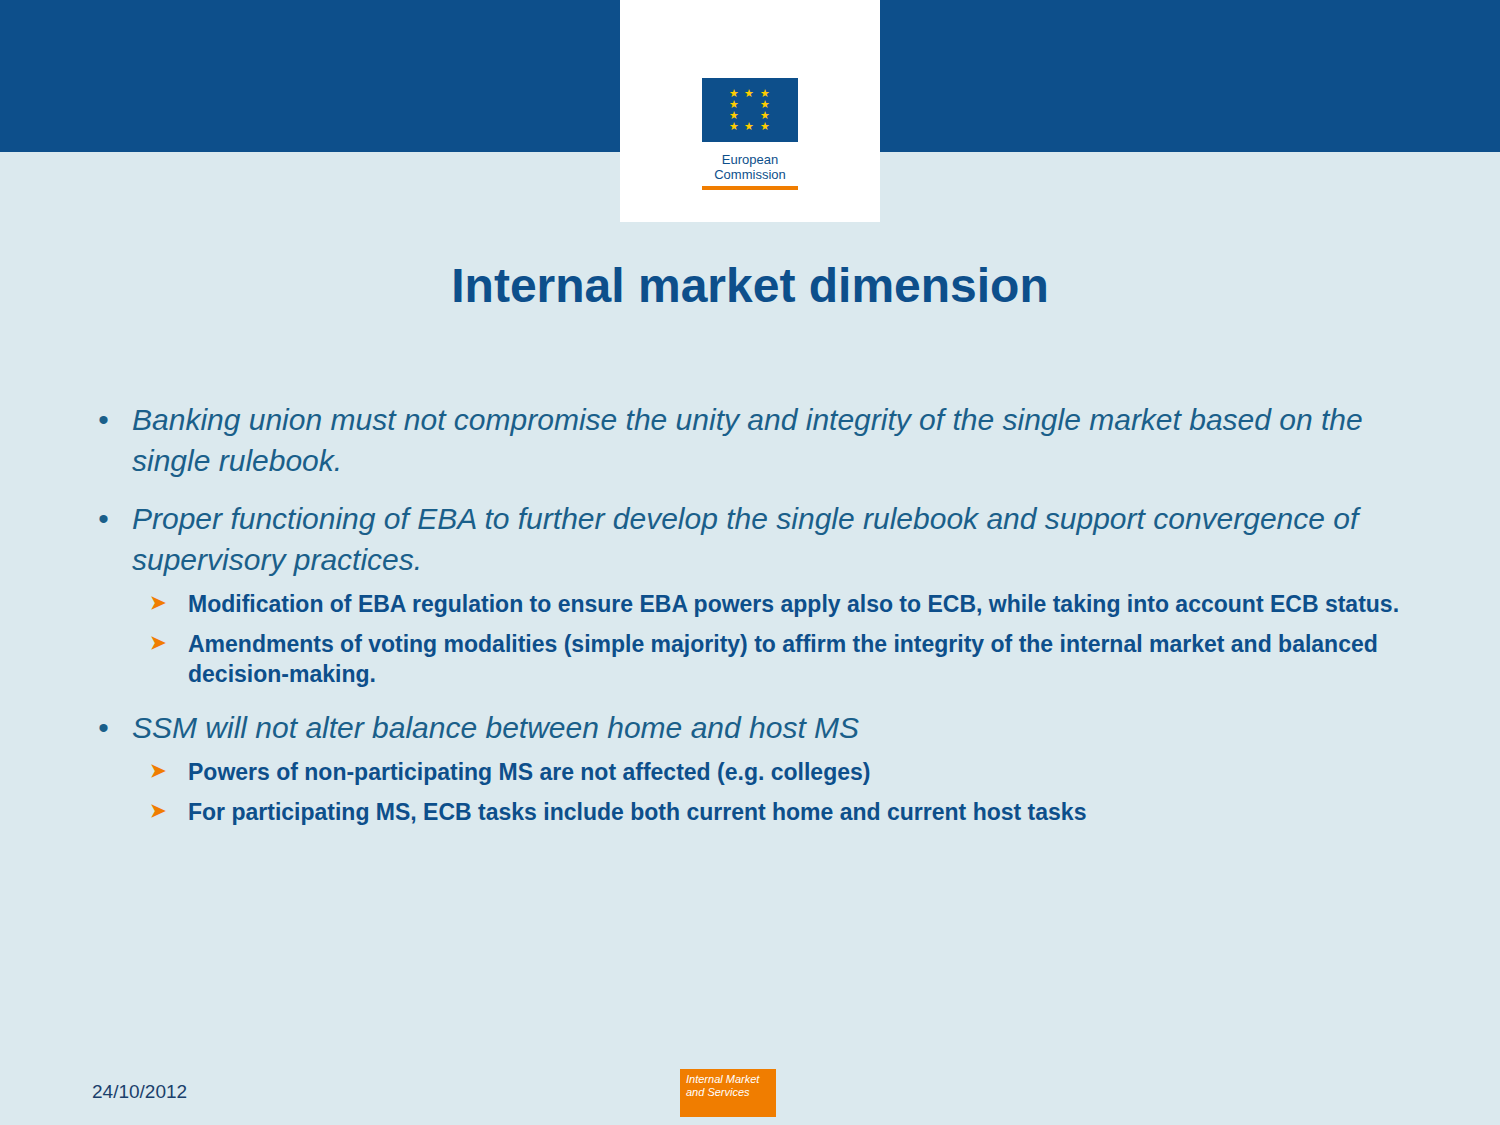★ ★ ★
★ ★
★ ★
★ ★ ★
European
Commission
Internal market dimension
Banking union must not compromise the unity and integrity of the single market based on the single rulebook.
Proper functioning of EBA to further develop the single rulebook and support convergence of supervisory practices.
Modification of EBA regulation to ensure EBA powers apply also to ECB, while taking into account ECB status.
Amendments of voting modalities (simple majority) to affirm the integrity of the internal market and balanced decision-making.
SSM will not alter balance between home and host MS
Powers of non-participating MS are not affected (e.g. colleges)
For participating MS, ECB tasks include both current home and current host tasks
24/10/2012
Internal Market
and Services